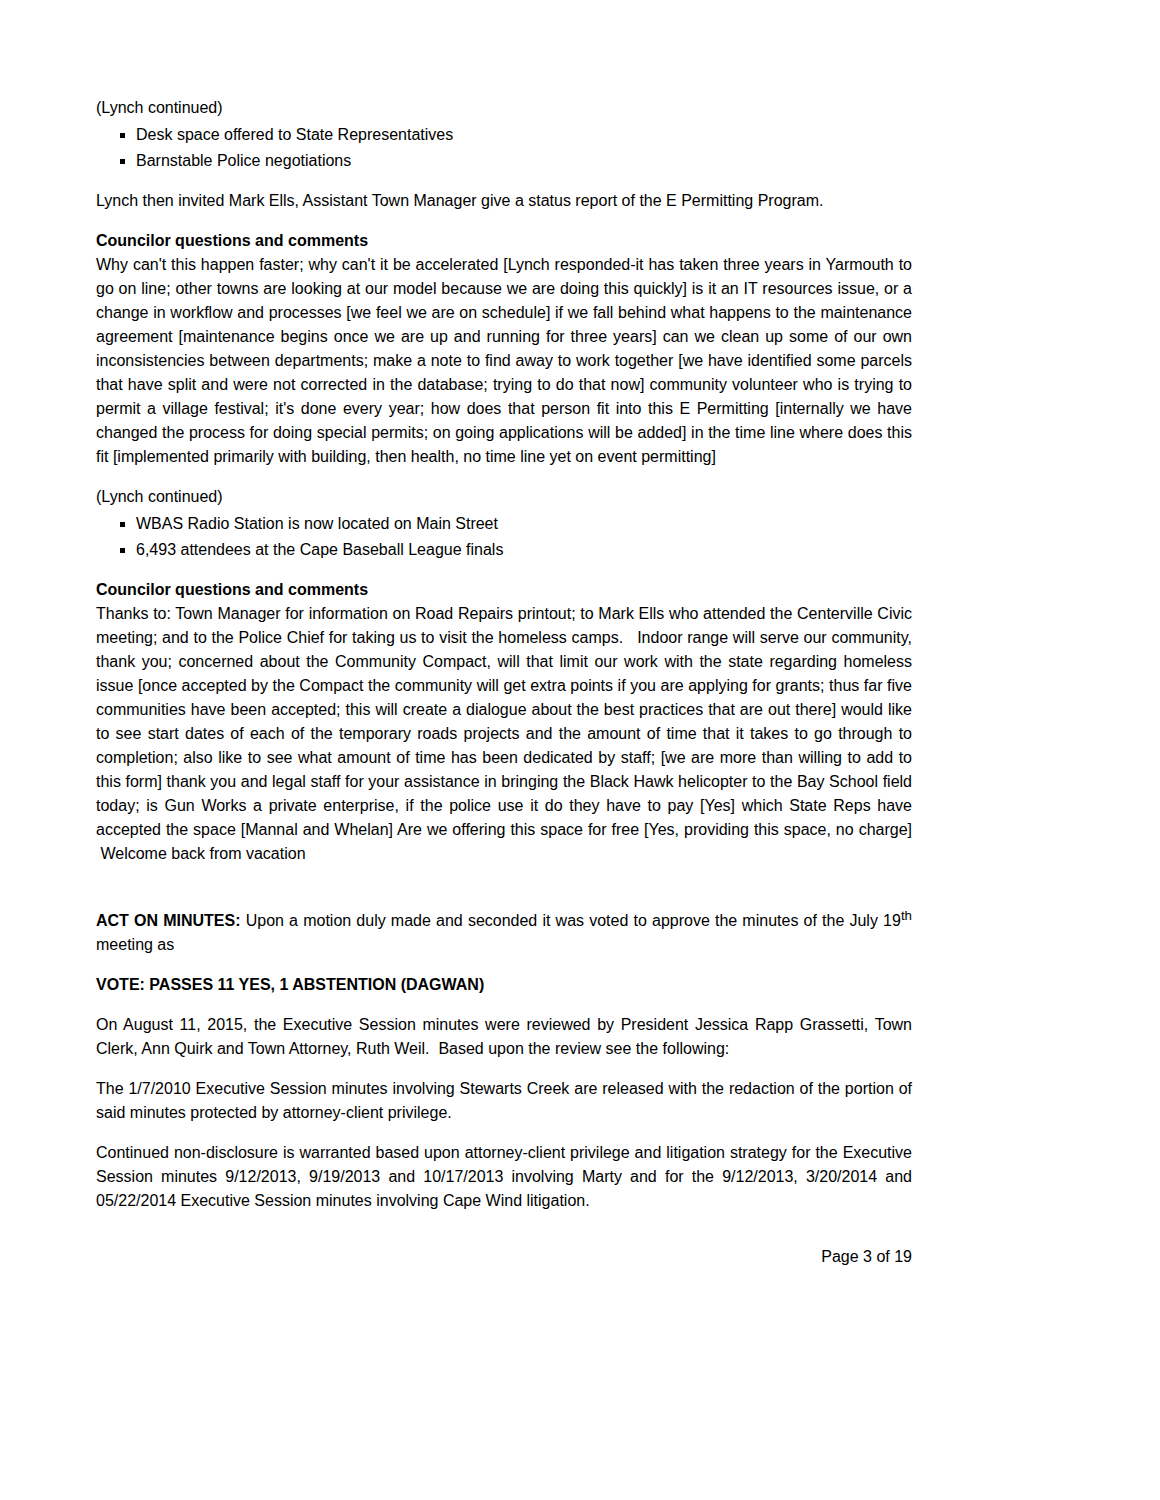(Lynch continued)
Desk space offered to State Representatives
Barnstable Police negotiations
Lynch then invited Mark Ells, Assistant Town Manager give a status report of the E Permitting Program.
Councilor questions and comments
Why can't this happen faster; why can't it be accelerated [Lynch responded-it has taken three years in Yarmouth to go on line; other towns are looking at our model because we are doing this quickly] is it an IT resources issue, or a change in workflow and processes [we feel we are on schedule] if we fall behind what happens to the maintenance agreement [maintenance begins once we are up and running for three years] can we clean up some of our own inconsistencies between departments; make a note to find away to work together [we have identified some parcels that have split and were not corrected in the database; trying to do that now] community volunteer who is trying to permit a village festival; it's done every year; how does that person fit into this E Permitting [internally we have changed the process for doing special permits; on going applications will be added] in the time line where does this fit [implemented primarily with building, then health, no time line yet on event permitting]
(Lynch continued)
WBAS Radio Station is now located on Main Street
6,493 attendees at the Cape Baseball League finals
Councilor questions and comments
Thanks to: Town Manager for information on Road Repairs printout; to Mark Ells who attended the Centerville Civic meeting; and to the Police Chief for taking us to visit the homeless camps. Indoor range will serve our community, thank you; concerned about the Community Compact, will that limit our work with the state regarding homeless issue [once accepted by the Compact the community will get extra points if you are applying for grants; thus far five communities have been accepted; this will create a dialogue about the best practices that are out there] would like to see start dates of each of the temporary roads projects and the amount of time that it takes to go through to completion; also like to see what amount of time has been dedicated by staff; [we are more than willing to add to this form] thank you and legal staff for your assistance in bringing the Black Hawk helicopter to the Bay School field today; is Gun Works a private enterprise, if the police use it do they have to pay [Yes] which State Reps have accepted the space [Mannal and Whelan] Are we offering this space for free [Yes, providing this space, no charge] Welcome back from vacation
ACT ON MINUTES: Upon a motion duly made and seconded it was voted to approve the minutes of the July 19th meeting as
VOTE: PASSES 11 YES, 1 ABSTENTION (DAGWAN)
On August 11, 2015, the Executive Session minutes were reviewed by President Jessica Rapp Grassetti, Town Clerk, Ann Quirk and Town Attorney, Ruth Weil. Based upon the review see the following:
The 1/7/2010 Executive Session minutes involving Stewarts Creek are released with the redaction of the portion of said minutes protected by attorney-client privilege.
Continued non-disclosure is warranted based upon attorney-client privilege and litigation strategy for the Executive Session minutes 9/12/2013, 9/19/2013 and 10/17/2013 involving Marty and for the 9/12/2013, 3/20/2014 and 05/22/2014 Executive Session minutes involving Cape Wind litigation.
Page 3 of 19